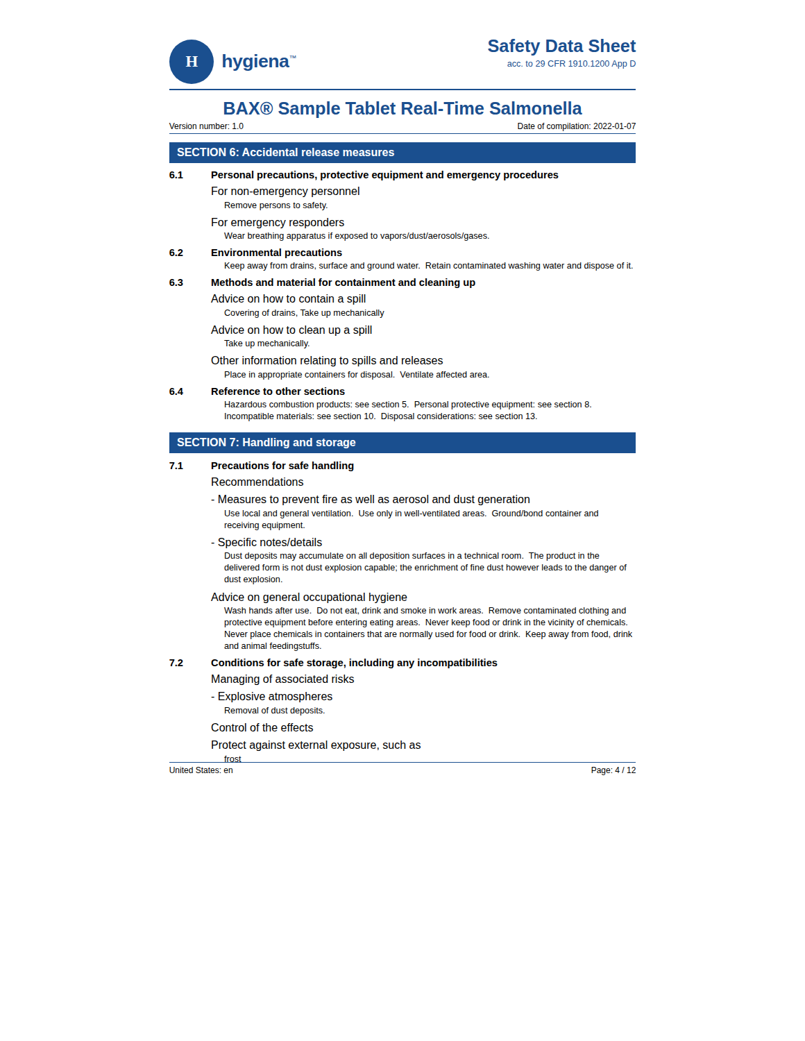H
hygiena™
Safety Data Sheet
acc. to 29 CFR 1910.1200 App D
BAX® Sample Tablet Real-Time Salmonella
Version number: 1.0 Date of compilation: 2022-01-07
SECTION 6: Accidental release measures
6.1
Personal precautions, protective equipment and emergency procedures
For non-emergency personnel
Remove persons to safety.
For emergency responders
Wear breathing apparatus if exposed to vapors/dust/aerosols/gases.
6.2
Environmental precautions
Keep away from drains, surface and ground water. Retain contaminated washing water and dispose of it.
6.3
Methods and material for containment and cleaning up
Advice on how to contain a spill
Covering of drains, Take up mechanically
Advice on how to clean up a spill
Take up mechanically.
Other information relating to spills and releases
Place in appropriate containers for disposal. Ventilate affected area.
6.4
Reference to other sections
Hazardous combustion products: see section 5. Personal protective equipment: see section 8. Incompatible materials: see section 10. Disposal considerations: see section 13.
SECTION 7: Handling and storage
7.1
Precautions for safe handling
Recommendations
- Measures to prevent fire as well as aerosol and dust generation
Use local and general ventilation. Use only in well-ventilated areas. Ground/bond container and receiving equipment.
- Specific notes/details
Dust deposits may accumulate on all deposition surfaces in a technical room. The product in the delivered form is not dust explosion capable; the enrichment of fine dust however leads to the danger of dust explosion.
Advice on general occupational hygiene
Wash hands after use. Do not eat, drink and smoke in work areas. Remove contaminated clothing and protective equipment before entering eating areas. Never keep food or drink in the vicinity of chemicals. Never place chemicals in containers that are normally used for food or drink. Keep away from food, drink and animal feedingstuffs.
7.2
Conditions for safe storage, including any incompatibilities
Managing of associated risks
- Explosive atmospheres
Removal of dust deposits.
Control of the effects
Protect against external exposure, such as
frost
United States: en Page: 4 / 12